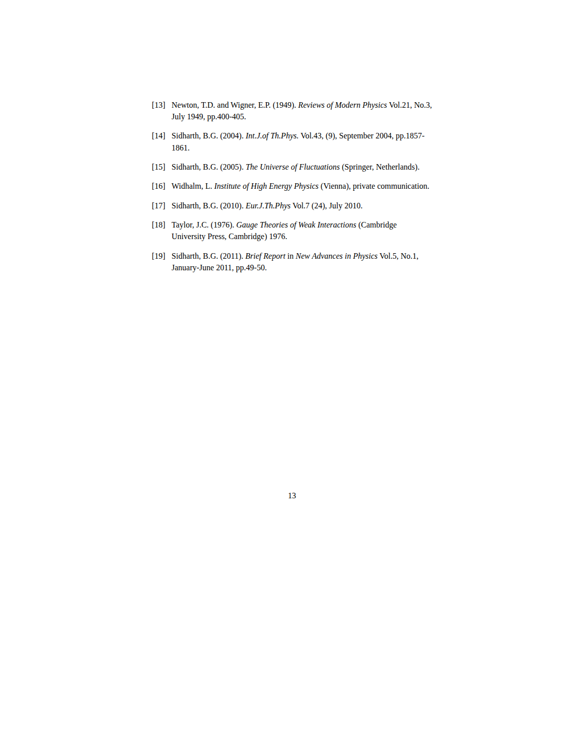[13] Newton, T.D. and Wigner, E.P. (1949). Reviews of Modern Physics Vol.21, No.3, July 1949, pp.400-405.
[14] Sidharth, B.G. (2004). Int.J.of Th.Phys. Vol.43, (9), September 2004, pp.1857-1861.
[15] Sidharth, B.G. (2005). The Universe of Fluctuations (Springer, Netherlands).
[16] Widhalm, L. Institute of High Energy Physics (Vienna), private communication.
[17] Sidharth, B.G. (2010). Eur.J.Th.Phys Vol.7 (24), July 2010.
[18] Taylor, J.C. (1976). Gauge Theories of Weak Interactions (Cambridge University Press, Cambridge) 1976.
[19] Sidharth, B.G. (2011). Brief Report in New Advances in Physics Vol.5, No.1, January-June 2011, pp.49-50.
13